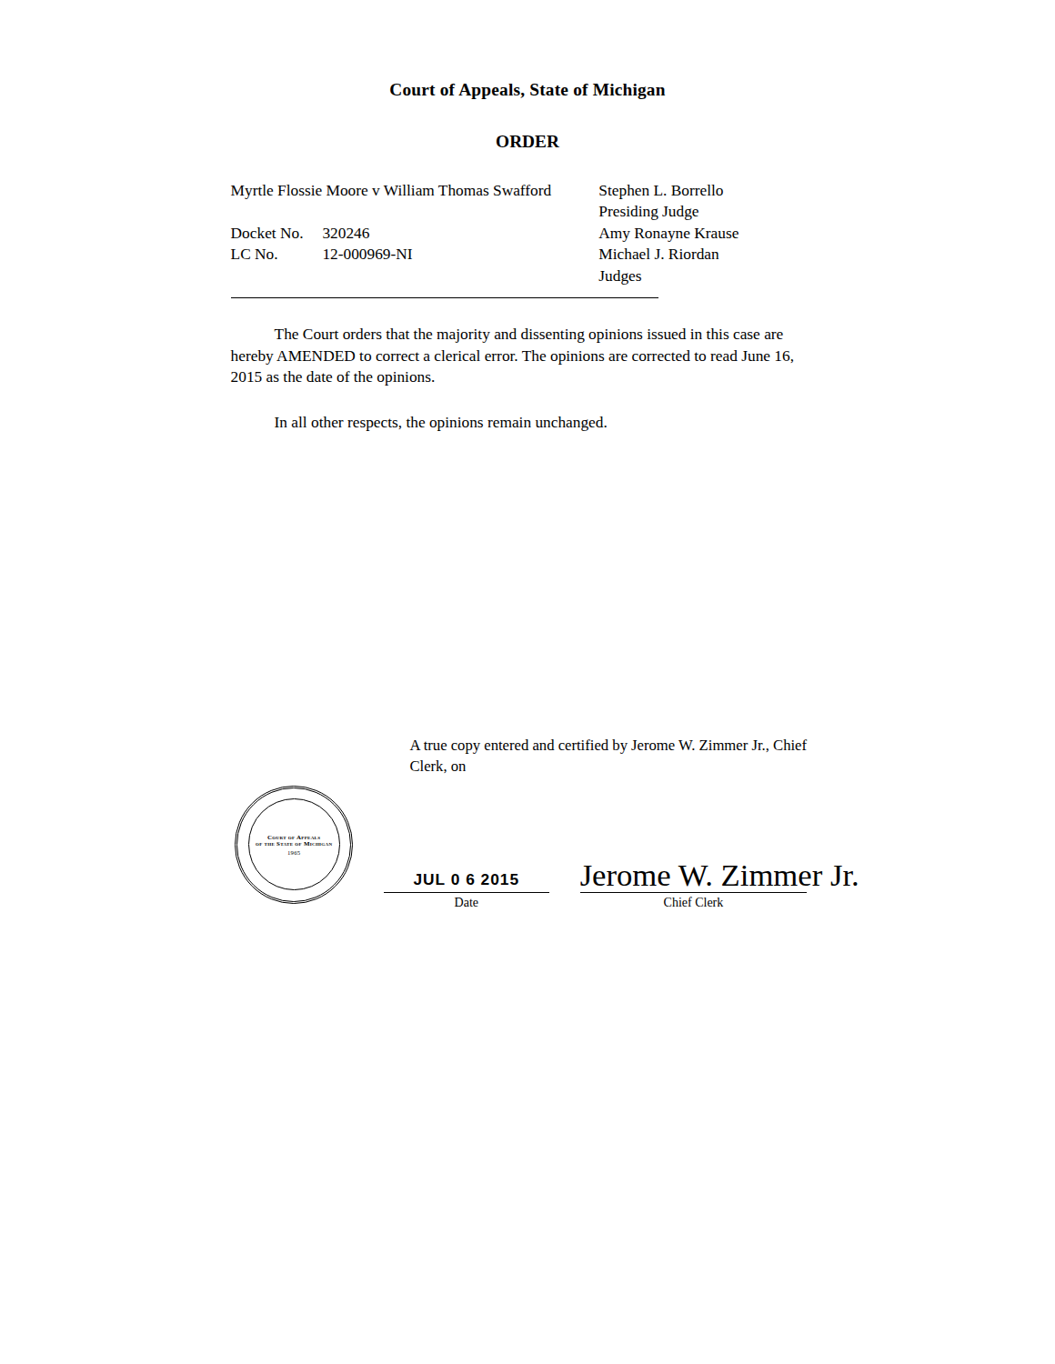Court of Appeals, State of Michigan
ORDER
| Myrtle Flossie Moore v William Thomas Swafford | Stephen L. Borrello Presiding Judge |
| Docket No. 320246 | Amy Ronayne Krause |
| LC No. 12-000969-NI | Michael J. Riordan Judges |
The Court orders that the majority and dissenting opinions issued in this case are hereby AMENDED to correct a clerical error. The opinions are corrected to read June 16, 2015 as the date of the opinions.
In all other respects, the opinions remain unchanged.
A true copy entered and certified by Jerome W. Zimmer Jr., Chief Clerk, on
Court of Appeals
of the State of Michigan
1965
JUL 0 6 2015
Date
Jerome W. Zimmer Jr.
Chief Clerk